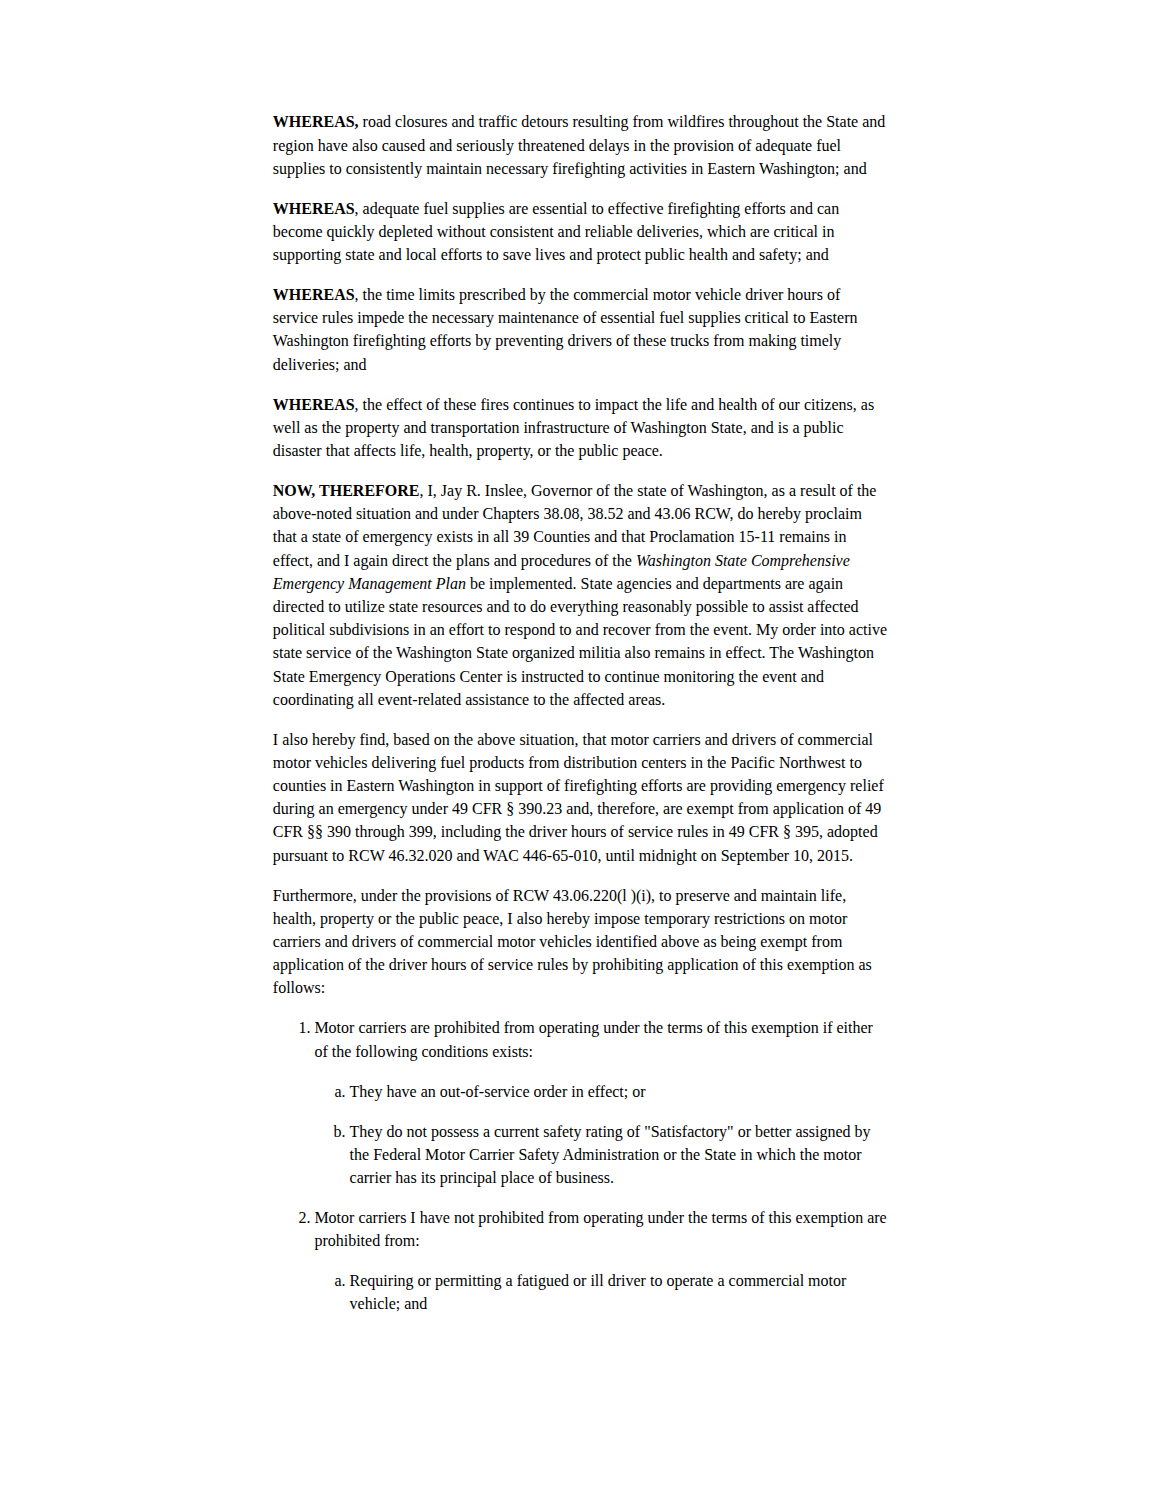WHEREAS, road closures and traffic detours resulting from wildfires throughout the State and region have also caused and seriously threatened delays in the provision of adequate fuel supplies to consistently maintain necessary firefighting activities in Eastern Washington; and
WHEREAS, adequate fuel supplies are essential to effective firefighting efforts and can become quickly depleted without consistent and reliable deliveries, which are critical in supporting state and local efforts to save lives and protect public health and safety; and
WHEREAS, the time limits prescribed by the commercial motor vehicle driver hours of service rules impede the necessary maintenance of essential fuel supplies critical to Eastern Washington firefighting efforts by preventing drivers of these trucks from making timely deliveries; and
WHEREAS, the effect of these fires continues to impact the life and health of our citizens, as well as the property and transportation infrastructure of Washington State, and is a public disaster that affects life, health, property, or the public peace.
NOW, THEREFORE, I, Jay R. Inslee, Governor of the state of Washington, as a result of the above-noted situation and under Chapters 38.08, 38.52 and 43.06 RCW, do hereby proclaim that a state of emergency exists in all 39 Counties and that Proclamation 15-11 remains in effect, and I again direct the plans and procedures of the Washington State Comprehensive Emergency Management Plan be implemented. State agencies and departments are again directed to utilize state resources and to do everything reasonably possible to assist affected political subdivisions in an effort to respond to and recover from the event. My order into active state service of the Washington State organized militia also remains in effect. The Washington State Emergency Operations Center is instructed to continue monitoring the event and coordinating all event-related assistance to the affected areas.
I also hereby find, based on the above situation, that motor carriers and drivers of commercial motor vehicles delivering fuel products from distribution centers in the Pacific Northwest to counties in Eastern Washington in support of firefighting efforts are providing emergency relief during an emergency under 49 CFR § 390.23 and, therefore, are exempt from application of 49 CFR §§ 390 through 399, including the driver hours of service rules in 49 CFR § 395, adopted pursuant to RCW 46.32.020 and WAC 446-65-010, until midnight on September 10, 2015.
Furthermore, under the provisions of RCW 43.06.220(l )(i), to preserve and maintain life, health, property or the public peace, I also hereby impose temporary restrictions on motor carriers and drivers of commercial motor vehicles identified above as being exempt from application of the driver hours of service rules by prohibiting application of this exemption as follows:
Motor carriers are prohibited from operating under the terms of this exemption if either of the following conditions exists:
They have an out-of-service order in effect; or
They do not possess a current safety rating of "Satisfactory" or better assigned by the Federal Motor Carrier Safety Administration or the State in which the motor carrier has its principal place of business.
Motor carriers I have not prohibited from operating under the terms of this exemption are prohibited from:
Requiring or permitting a fatigued or ill driver to operate a commercial motor vehicle; and